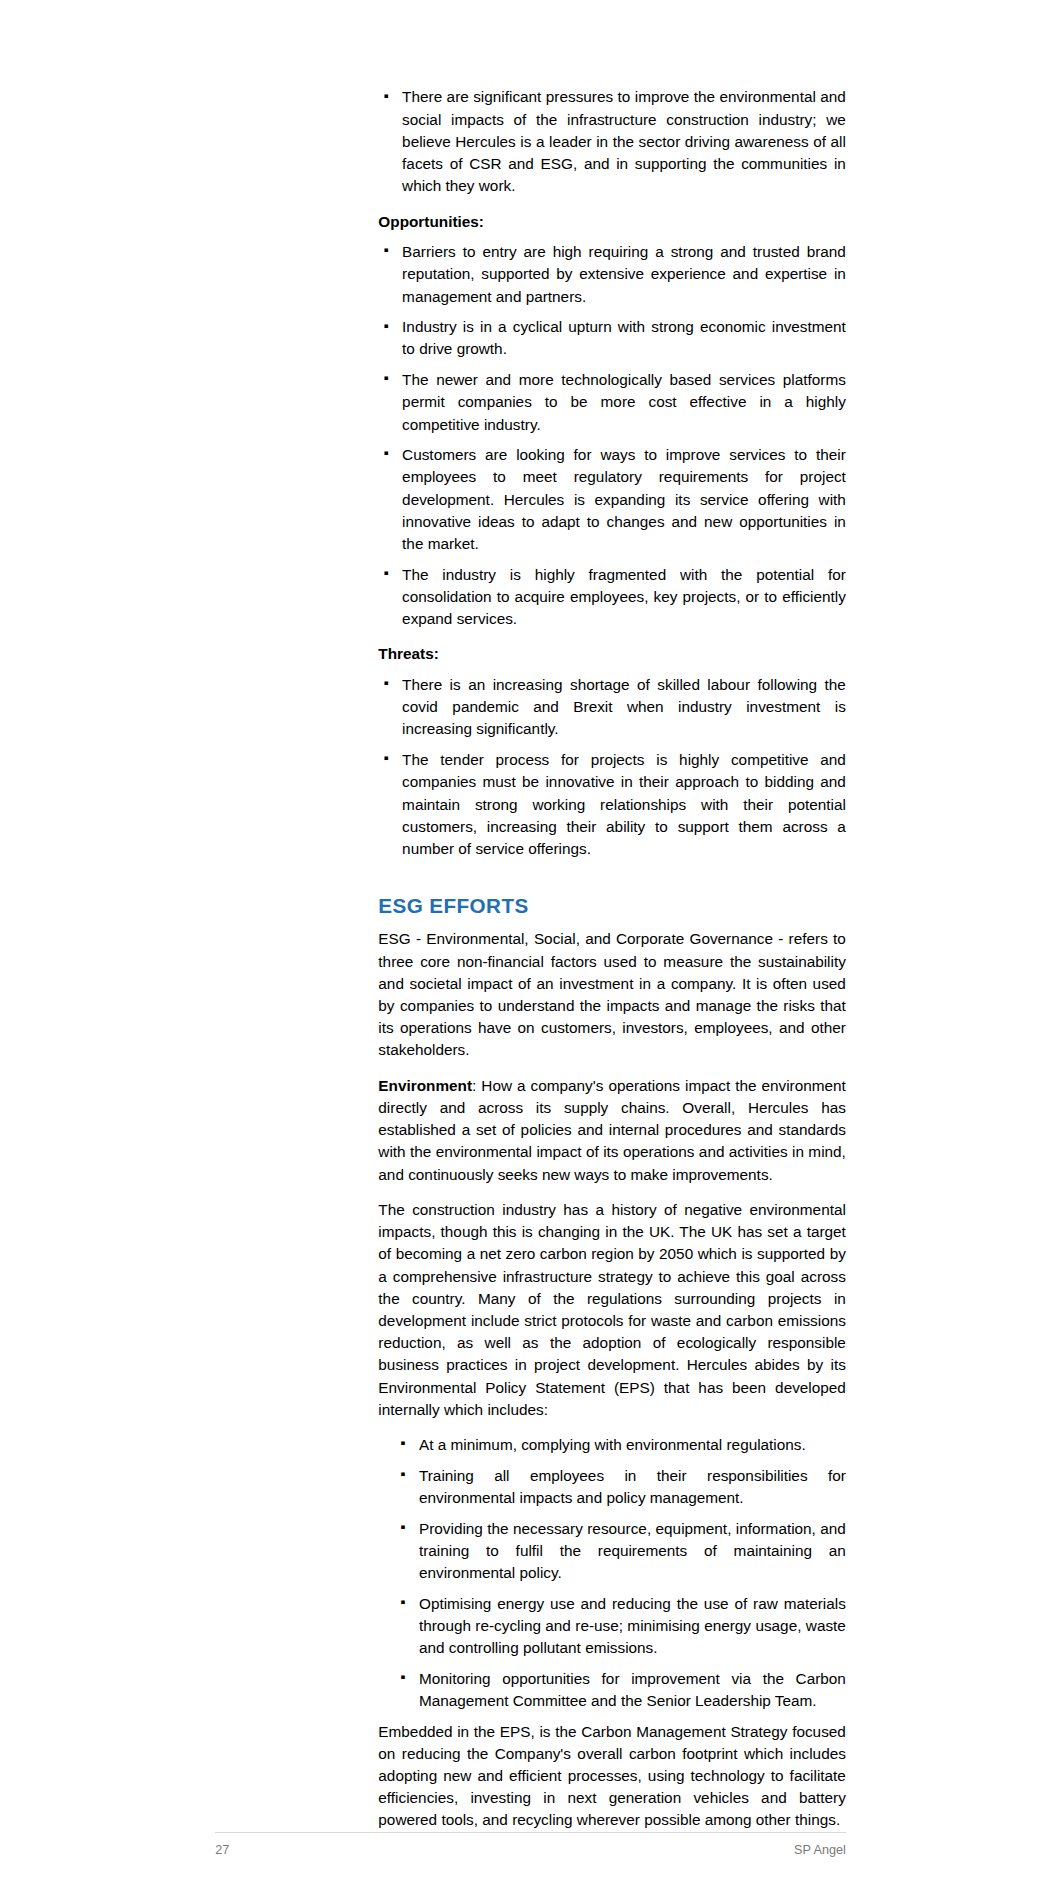There are significant pressures to improve the environmental and social impacts of the infrastructure construction industry; we believe Hercules is a leader in the sector driving awareness of all facets of CSR and ESG, and in supporting the communities in which they work.
Opportunities:
Barriers to entry are high requiring a strong and trusted brand reputation, supported by extensive experience and expertise in management and partners.
Industry is in a cyclical upturn with strong economic investment to drive growth.
The newer and more technologically based services platforms permit companies to be more cost effective in a highly competitive industry.
Customers are looking for ways to improve services to their employees to meet regulatory requirements for project development. Hercules is expanding its service offering with innovative ideas to adapt to changes and new opportunities in the market.
The industry is highly fragmented with the potential for consolidation to acquire employees, key projects, or to efficiently expand services.
Threats:
There is an increasing shortage of skilled labour following the covid pandemic and Brexit when industry investment is increasing significantly.
The tender process for projects is highly competitive and companies must be innovative in their approach to bidding and maintain strong working relationships with their potential customers, increasing their ability to support them across a number of service offerings.
ESG EFFORTS
ESG - Environmental, Social, and Corporate Governance - refers to three core non-financial factors used to measure the sustainability and societal impact of an investment in a company. It is often used by companies to understand the impacts and manage the risks that its operations have on customers, investors, employees, and other stakeholders.
Environment: How a company's operations impact the environment directly and across its supply chains. Overall, Hercules has established a set of policies and internal procedures and standards with the environmental impact of its operations and activities in mind, and continuously seeks new ways to make improvements.
The construction industry has a history of negative environmental impacts, though this is changing in the UK. The UK has set a target of becoming a net zero carbon region by 2050 which is supported by a comprehensive infrastructure strategy to achieve this goal across the country. Many of the regulations surrounding projects in development include strict protocols for waste and carbon emissions reduction, as well as the adoption of ecologically responsible business practices in project development. Hercules abides by its Environmental Policy Statement (EPS) that has been developed internally which includes:
At a minimum, complying with environmental regulations.
Training all employees in their responsibilities for environmental impacts and policy management.
Providing the necessary resource, equipment, information, and training to fulfil the requirements of maintaining an environmental policy.
Optimising energy use and reducing the use of raw materials through re-cycling and re-use; minimising energy usage, waste and controlling pollutant emissions.
Monitoring opportunities for improvement via the Carbon Management Committee and the Senior Leadership Team.
Embedded in the EPS, is the Carbon Management Strategy focused on reducing the Company's overall carbon footprint which includes adopting new and efficient processes, using technology to facilitate efficiencies, investing in next generation vehicles and battery powered tools, and recycling wherever possible among other things.
27 SP Angel